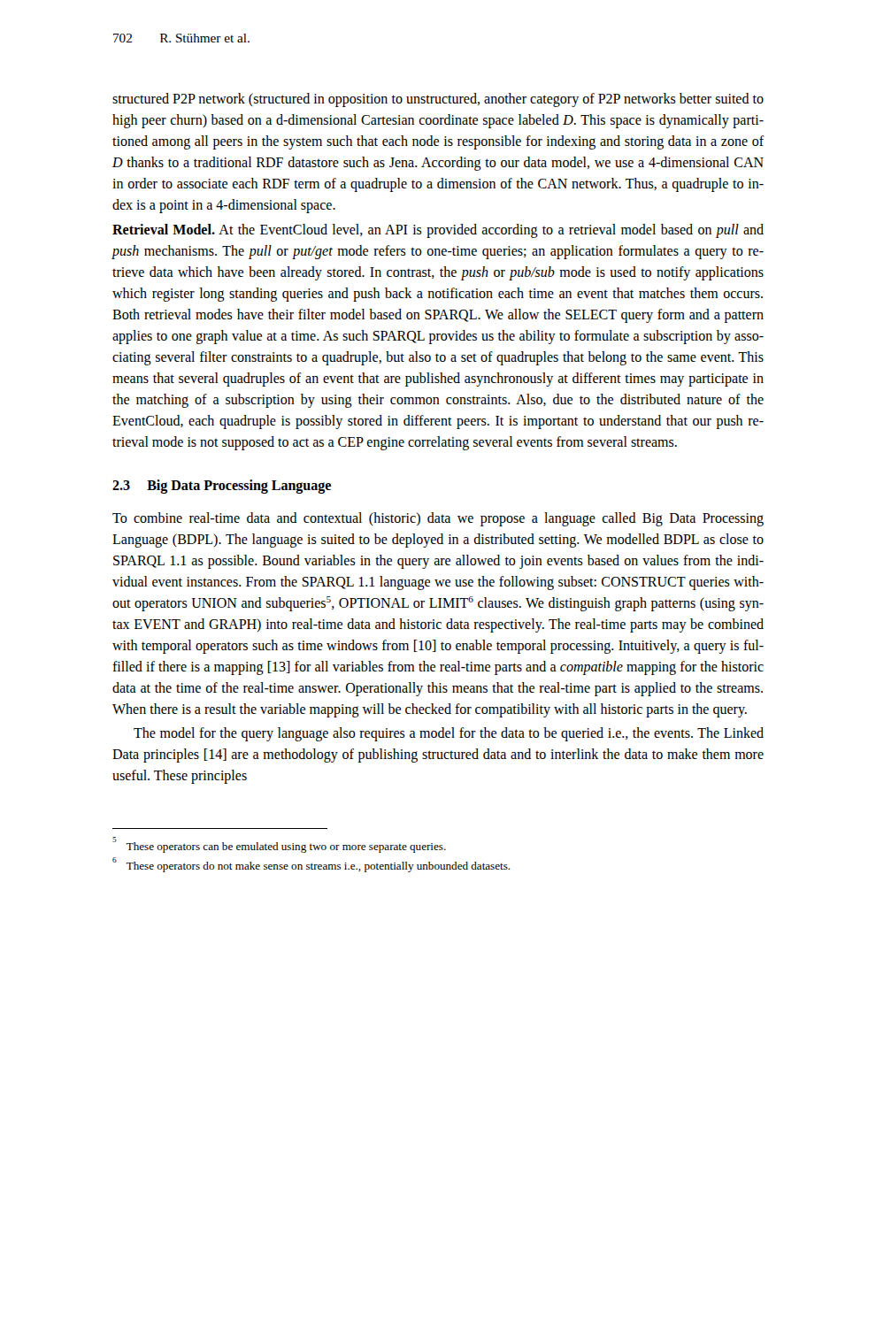702 R. Stühmer et al.
structured P2P network (structured in opposition to unstructured, another category of P2P networks better suited to high peer churn) based on a d-dimensional Cartesian coordinate space labeled D. This space is dynamically partitioned among all peers in the system such that each node is responsible for indexing and storing data in a zone of D thanks to a traditional RDF datastore such as Jena. According to our data model, we use a 4-dimensional CAN in order to associate each RDF term of a quadruple to a dimension of the CAN network. Thus, a quadruple to index is a point in a 4-dimensional space.
Retrieval Model. At the EventCloud level, an API is provided according to a retrieval model based on pull and push mechanisms. The pull or put/get mode refers to one-time queries; an application formulates a query to retrieve data which have been already stored. In contrast, the push or pub/sub mode is used to notify applications which register long standing queries and push back a notification each time an event that matches them occurs. Both retrieval modes have their filter model based on SPARQL. We allow the SELECT query form and a pattern applies to one graph value at a time. As such SPARQL provides us the ability to formulate a subscription by associating several filter constraints to a quadruple, but also to a set of quadruples that belong to the same event. This means that several quadruples of an event that are published asynchronously at different times may participate in the matching of a subscription by using their common constraints. Also, due to the distributed nature of the EventCloud, each quadruple is possibly stored in different peers. It is important to understand that our push retrieval mode is not supposed to act as a CEP engine correlating several events from several streams.
2.3 Big Data Processing Language
To combine real-time data and contextual (historic) data we propose a language called Big Data Processing Language (BDPL). The language is suited to be deployed in a distributed setting. We modelled BDPL as close to SPARQL 1.1 as possible. Bound variables in the query are allowed to join events based on values from the individual event instances. From the SPARQL 1.1 language we use the following subset: CONSTRUCT queries without operators UNION and subqueries5, OPTIONAL or LIMIT6 clauses. We distinguish graph patterns (using syntax EVENT and GRAPH) into real-time data and historic data respectively. The real-time parts may be combined with temporal operators such as time windows from [10] to enable temporal processing. Intuitively, a query is fulfilled if there is a mapping [13] for all variables from the real-time parts and a compatible mapping for the historic data at the time of the real-time answer. Operationally this means that the real-time part is applied to the streams. When there is a result the variable mapping will be checked for compatibility with all historic parts in the query.
The model for the query language also requires a model for the data to be queried i.e., the events. The Linked Data principles [14] are a methodology of publishing structured data and to interlink the data to make them more useful. These principles
5 These operators can be emulated using two or more separate queries.
6 These operators do not make sense on streams i.e., potentially unbounded datasets.